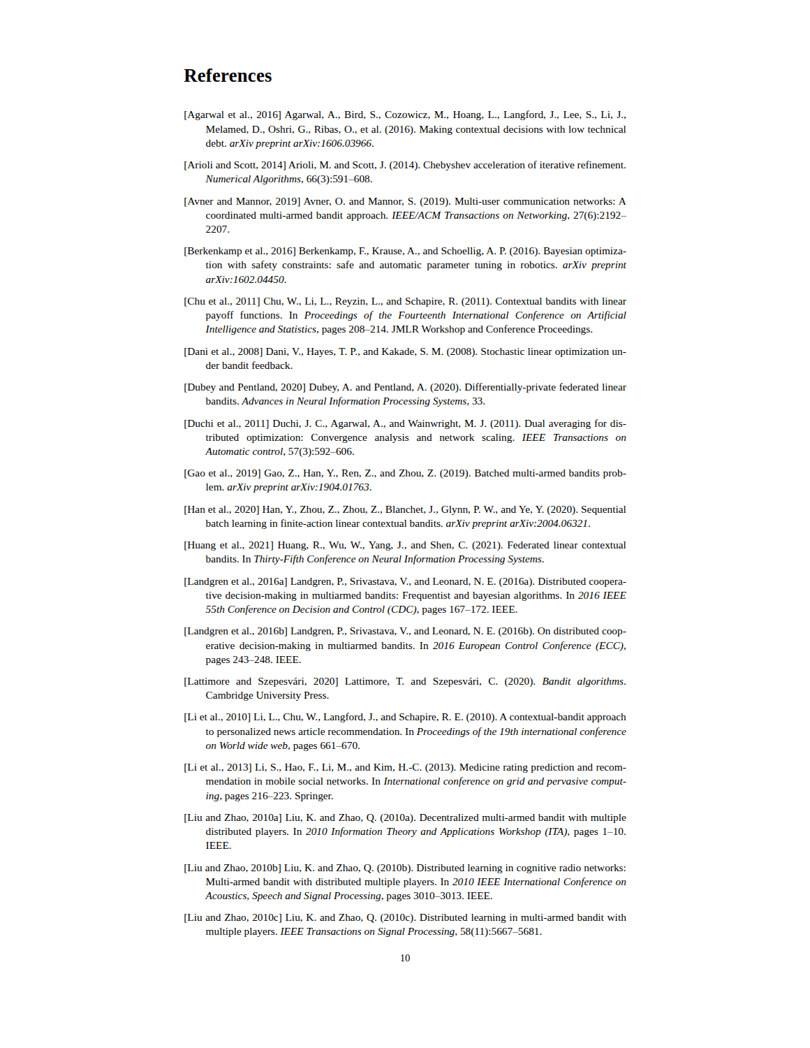References
[Agarwal et al., 2016] Agarwal, A., Bird, S., Cozowicz, M., Hoang, L., Langford, J., Lee, S., Li, J., Melamed, D., Oshri, G., Ribas, O., et al. (2016). Making contextual decisions with low technical debt. arXiv preprint arXiv:1606.03966.
[Arioli and Scott, 2014] Arioli, M. and Scott, J. (2014). Chebyshev acceleration of iterative refinement. Numerical Algorithms, 66(3):591–608.
[Avner and Mannor, 2019] Avner, O. and Mannor, S. (2019). Multi-user communication networks: A coordinated multi-armed bandit approach. IEEE/ACM Transactions on Networking, 27(6):2192–2207.
[Berkenkamp et al., 2016] Berkenkamp, F., Krause, A., and Schoellig, A. P. (2016). Bayesian optimization with safety constraints: safe and automatic parameter tuning in robotics. arXiv preprint arXiv:1602.04450.
[Chu et al., 2011] Chu, W., Li, L., Reyzin, L., and Schapire, R. (2011). Contextual bandits with linear payoff functions. In Proceedings of the Fourteenth International Conference on Artificial Intelligence and Statistics, pages 208–214. JMLR Workshop and Conference Proceedings.
[Dani et al., 2008] Dani, V., Hayes, T. P., and Kakade, S. M. (2008). Stochastic linear optimization under bandit feedback.
[Dubey and Pentland, 2020] Dubey, A. and Pentland, A. (2020). Differentially-private federated linear bandits. Advances in Neural Information Processing Systems, 33.
[Duchi et al., 2011] Duchi, J. C., Agarwal, A., and Wainwright, M. J. (2011). Dual averaging for distributed optimization: Convergence analysis and network scaling. IEEE Transactions on Automatic control, 57(3):592–606.
[Gao et al., 2019] Gao, Z., Han, Y., Ren, Z., and Zhou, Z. (2019). Batched multi-armed bandits problem. arXiv preprint arXiv:1904.01763.
[Han et al., 2020] Han, Y., Zhou, Z., Zhou, Z., Blanchet, J., Glynn, P. W., and Ye, Y. (2020). Sequential batch learning in finite-action linear contextual bandits. arXiv preprint arXiv:2004.06321.
[Huang et al., 2021] Huang, R., Wu, W., Yang, J., and Shen, C. (2021). Federated linear contextual bandits. In Thirty-Fifth Conference on Neural Information Processing Systems.
[Landgren et al., 2016a] Landgren, P., Srivastava, V., and Leonard, N. E. (2016a). Distributed cooperative decision-making in multiarmed bandits: Frequentist and bayesian algorithms. In 2016 IEEE 55th Conference on Decision and Control (CDC), pages 167–172. IEEE.
[Landgren et al., 2016b] Landgren, P., Srivastava, V., and Leonard, N. E. (2016b). On distributed cooperative decision-making in multiarmed bandits. In 2016 European Control Conference (ECC), pages 243–248. IEEE.
[Lattimore and Szepesvári, 2020] Lattimore, T. and Szepesvári, C. (2020). Bandit algorithms. Cambridge University Press.
[Li et al., 2010] Li, L., Chu, W., Langford, J., and Schapire, R. E. (2010). A contextual-bandit approach to personalized news article recommendation. In Proceedings of the 19th international conference on World wide web, pages 661–670.
[Li et al., 2013] Li, S., Hao, F., Li, M., and Kim, H.-C. (2013). Medicine rating prediction and recommendation in mobile social networks. In International conference on grid and pervasive computing, pages 216–223. Springer.
[Liu and Zhao, 2010a] Liu, K. and Zhao, Q. (2010a). Decentralized multi-armed bandit with multiple distributed players. In 2010 Information Theory and Applications Workshop (ITA), pages 1–10. IEEE.
[Liu and Zhao, 2010b] Liu, K. and Zhao, Q. (2010b). Distributed learning in cognitive radio networks: Multi-armed bandit with distributed multiple players. In 2010 IEEE International Conference on Acoustics, Speech and Signal Processing, pages 3010–3013. IEEE.
[Liu and Zhao, 2010c] Liu, K. and Zhao, Q. (2010c). Distributed learning in multi-armed bandit with multiple players. IEEE Transactions on Signal Processing, 58(11):5667–5681.
10